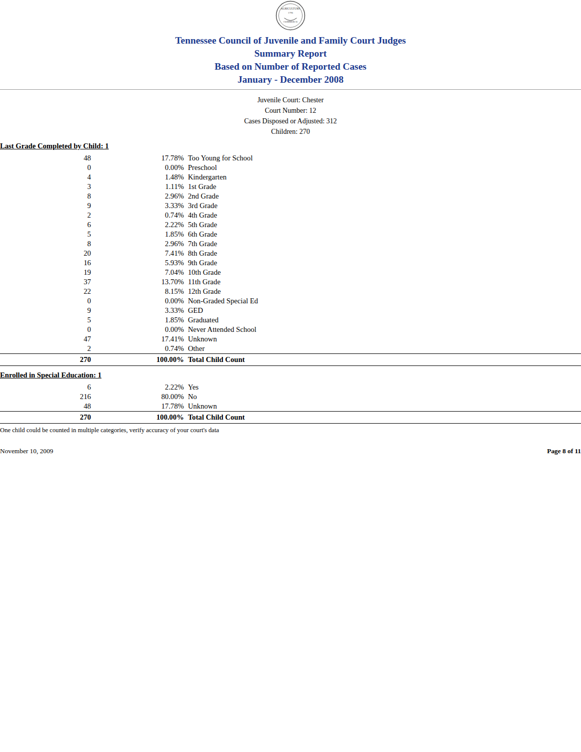AGRICULTURE 1796 COMMERCE
Tennessee Council of Juvenile and Family Court Judges
Summary Report
Based on Number of Reported Cases
January - December 2008
Juvenile Court: Chester
Court Number: 12
Cases Disposed or Adjusted: 312
Children: 270
Last Grade Completed by Child: 1
| 48 | 17.78% | Too Young for School |
| 0 | 0.00% | Preschool |
| 4 | 1.48% | Kindergarten |
| 3 | 1.11% | 1st Grade |
| 8 | 2.96% | 2nd Grade |
| 9 | 3.33% | 3rd Grade |
| 2 | 0.74% | 4th Grade |
| 6 | 2.22% | 5th Grade |
| 5 | 1.85% | 6th Grade |
| 8 | 2.96% | 7th Grade |
| 20 | 7.41% | 8th Grade |
| 16 | 5.93% | 9th Grade |
| 19 | 7.04% | 10th Grade |
| 37 | 13.70% | 11th Grade |
| 22 | 8.15% | 12th Grade |
| 0 | 0.00% | Non-Graded Special Ed |
| 9 | 3.33% | GED |
| 5 | 1.85% | Graduated |
| 0 | 0.00% | Never Attended School |
| 47 | 17.41% | Unknown |
| 2 | 0.74% | Other |
| 270 | 100.00% | Total Child Count |
Enrolled in Special Education: 1
| 6 | 2.22% | Yes |
| 216 | 80.00% | No |
| 48 | 17.78% | Unknown |
| 270 | 100.00% | Total Child Count |
One child could be counted in multiple categories, verify accuracy of your court's data
November 10, 2009
Page 8 of 11